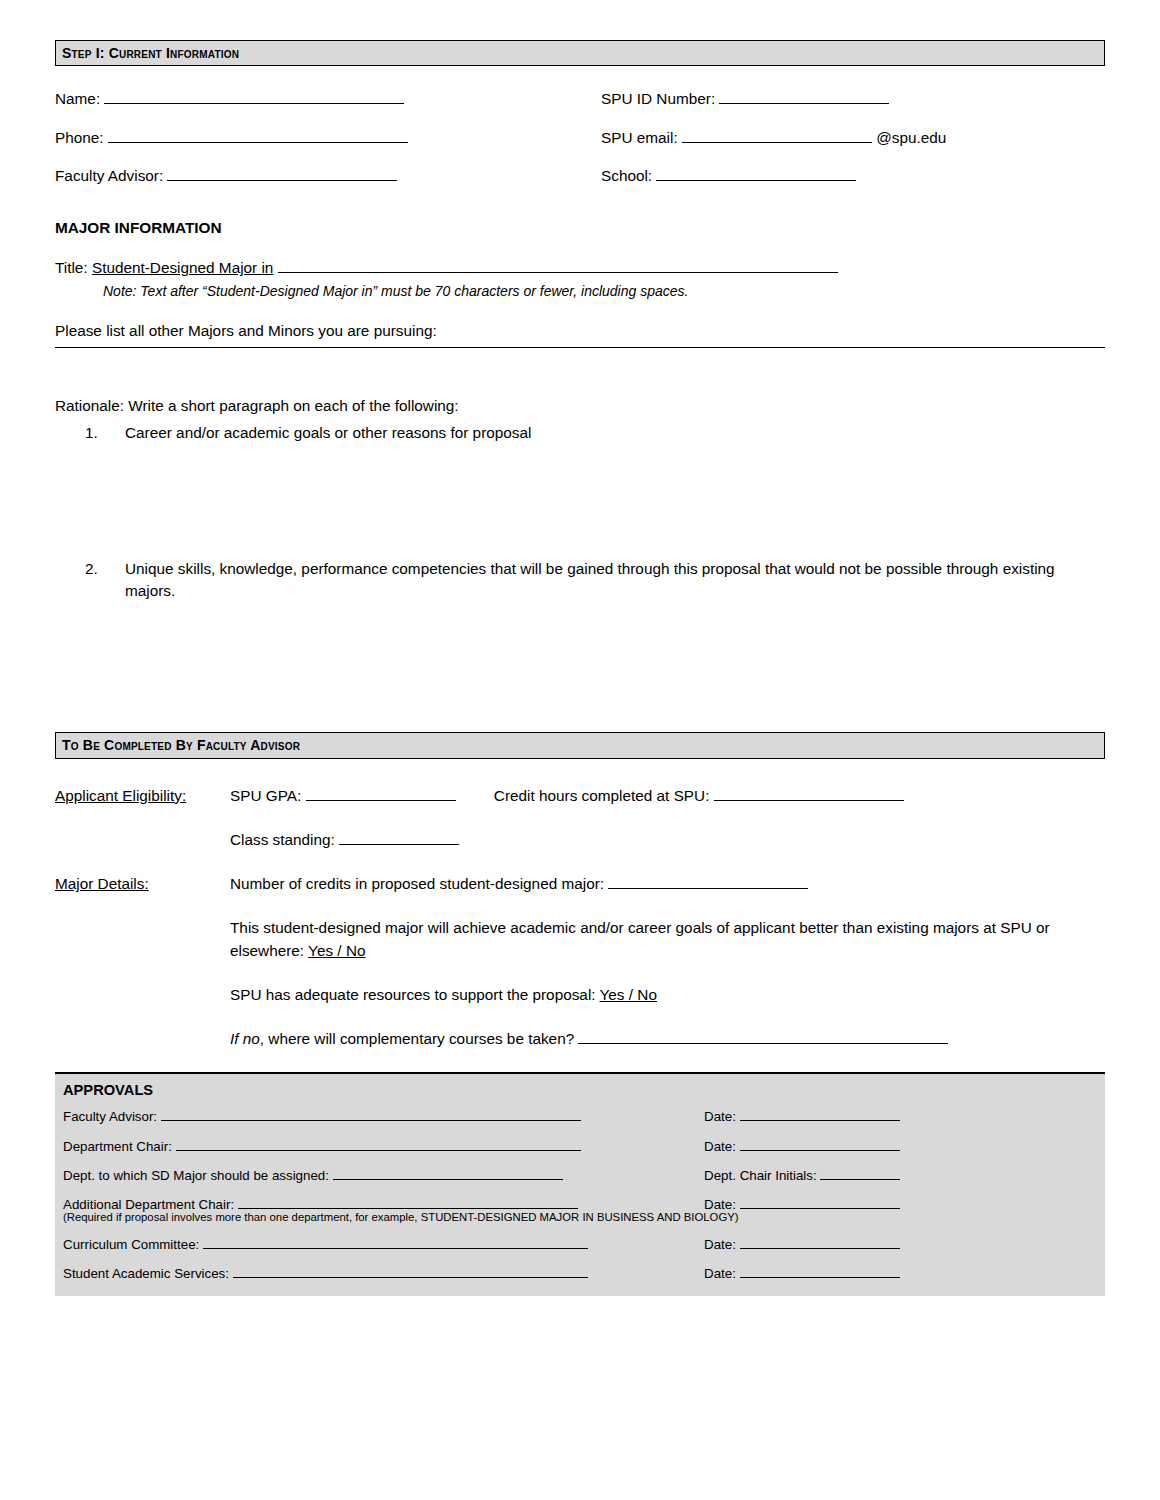Step I: Current Information
Name:
SPU ID Number:
Phone:
SPU email: @spu.edu
Faculty Advisor:
School:
MAJOR INFORMATION
Title: Student-Designed Major in
Note: Text after “Student-Designed Major in” must be 70 characters or fewer, including spaces.
Please list all other Majors and Minors you are pursuing:
Rationale: Write a short paragraph on each of the following:
1.
Career and/or academic goals or other reasons for proposal
2.
Unique skills, knowledge, performance competencies that will be gained through this proposal that would not be possible through existing majors.
To Be Completed By Faculty Advisor
Applicant Eligibility:
SPU GPA: Credit hours completed at SPU:
Class standing:
Major Details:
Number of credits in proposed student-designed major:
This student-designed major will achieve academic and/or career goals of applicant better than existing majors at SPU or elsewhere: Yes / No
SPU has adequate resources to support the proposal: Yes / No
If no, where will complementary courses be taken?
APPROVALS
Faculty Advisor:
Date:
Department Chair:
Date:
Dept. to which SD Major should be assigned:
Dept. Chair Initials:
Additional Department Chair:
Date:
(Required if proposal involves more than one department, for example, STUDENT-DESIGNED MAJOR IN BUSINESS AND BIOLOGY)
Curriculum Committee:
Date:
Student Academic Services:
Date: